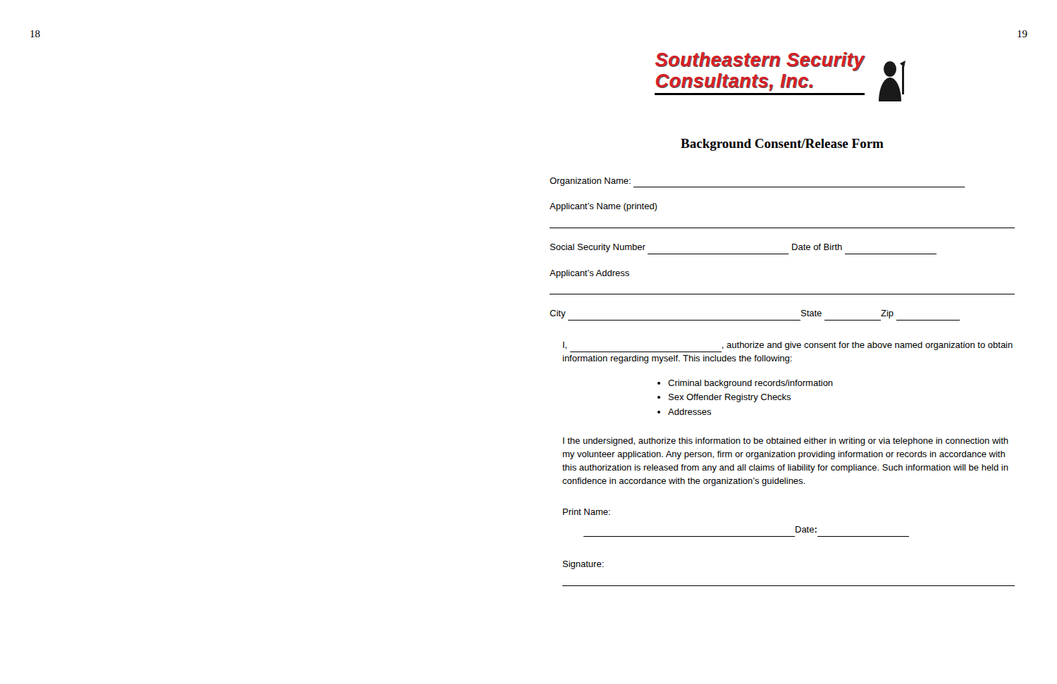18
19
Southeastern Security
Consultants, Inc.
Background Consent/Release Form
Organization Name:
Applicant’s Name (printed)
Social Security Number Date of Birth
Applicant’s Address
City State Zip
I, , authorize and give consent for the above named organization to obtain information regarding myself. This includes the following:
Criminal background records/information
Sex Offender Registry Checks
Addresses
I the undersigned, authorize this information to be obtained either in writing or via telephone in connection with my volunteer application. Any person, firm or organization providing information or records in accordance with this authorization is released from any and all claims of liability for compliance. Such information will be held in confidence in accordance with the organization’s guidelines.
Print Name:
Date:
Signature: